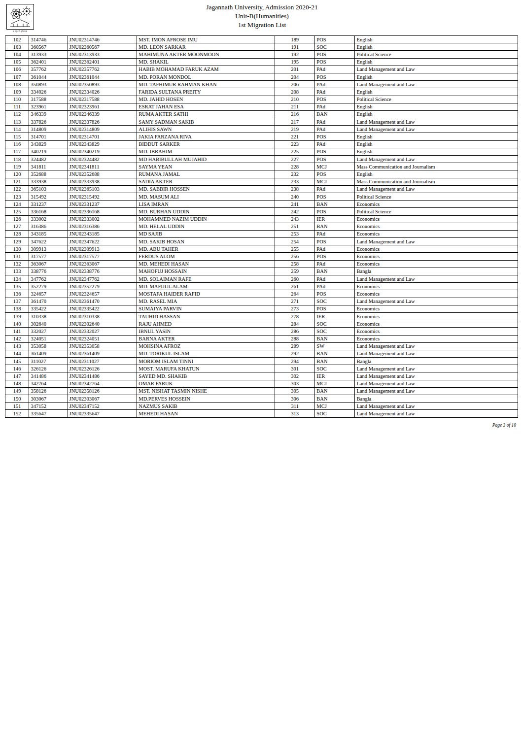জগন্নাথ বিশ্ববিদ্যালয়
Jagannath University, Admission 2020-21
Unit-B(Humanities)
1st Migration List
| 102 | 314746 | JNU02314746 | MST. IMON AFROSE IMU | 189 | POS | English |
| 103 | 360567 | JNU02360567 | MD. LEON SARKAR | 191 | SOC | English |
| 104 | 313933 | JNU02313933 | MAHIMUNA AKTER MOONMOON | 192 | POS | Political Science |
| 105 | 362401 | JNU02362401 | MD. SHAKIL | 195 | POS | English |
| 106 | 357762 | JNU02357762 | HABIB MOHAMAD FARUK AZAM | 201 | PAd | Land Management and Law |
| 107 | 361044 | JNU02361044 | MD. PORAN MONDOL | 204 | POS | English |
| 108 | 350893 | JNU02350893 | MD. TAFHIMUR RAHMAN KHAN | 206 | PAd | Land Management and Law |
| 109 | 334026 | JNU02334026 | FARIDA SULTANA PREITY | 208 | PAd | English |
| 110 | 317588 | JNU02317588 | MD. JAHID HOSEN | 210 | POS | Political Science |
| 111 | 323961 | JNU02323961 | ESRAT JAHAN ESA | 211 | PAd | English |
| 112 | 346339 | JNU02346339 | RUMA AKTER SATHI | 216 | BAN | English |
| 113 | 337826 | JNU02337826 | SAMY SADMAN SAKIB | 217 | PAd | Land Management and Law |
| 114 | 314809 | JNU02314809 | ALIHIS SAWN | 219 | PAd | Land Management and Law |
| 115 | 314701 | JNU02314701 | JAKIA FARZANA RIVA | 221 | POS | English |
| 116 | 343829 | JNU02343829 | BIDDUT SARKER | 223 | PAd | English |
| 117 | 340219 | JNU02340219 | MD. IBRAHIM | 225 | POS | English |
| 118 | 324482 | JNU02324482 | MD HABIBULLAH MUJAHID | 227 | POS | Land Management and Law |
| 119 | 341811 | JNU02341811 | SAYMA YEAN | 228 | MCJ | Mass Communication and Journalism |
| 120 | 352688 | JNU02352688 | RUMANA JAMAL | 232 | POS | English |
| 121 | 333938 | JNU02333938 | SADIA AKTER | 233 | MCJ | Mass Communication and Journalism |
| 122 | 365103 | JNU02365103 | MD. SABBIR HOSSEN | 238 | PAd | Land Management and Law |
| 123 | 315492 | JNU02315492 | MD. MASUM ALI | 240 | POS | Political Science |
| 124 | 331237 | JNU02331237 | LISA IMRAN | 241 | BAN | Economics |
| 125 | 336168 | JNU02336168 | MD. BURHAN UDDIN | 242 | POS | Political Science |
| 126 | 333002 | JNU02333002 | MOHAMMED NAZIM UDDIN | 243 | IER | Economics |
| 127 | 316386 | JNU02316386 | MD. HELAL UDDIN | 251 | BAN | Economics |
| 128 | 343185 | JNU02343185 | MD SAJIB | 253 | PAd | Economics |
| 129 | 347622 | JNU02347622 | MD. SAKIB HOSAN | 254 | POS | Land Management and Law |
| 130 | 309913 | JNU02309913 | MD. ABU TAHER | 255 | PAd | Economics |
| 131 | 317577 | JNU02317577 | FERDUS ALOM | 256 | POS | Economics |
| 132 | 363067 | JNU02363067 | MD. MEHEDI HASAN | 258 | PAd | Economics |
| 133 | 338776 | JNU02338776 | MAHOFUJ HOSSAIN | 259 | BAN | Bangla |
| 134 | 347762 | JNU02347762 | MD. SOLAIMAN RAFE | 260 | PAd | Land Management and Law |
| 135 | 352279 | JNU02352279 | MD. MAFIJUL ALAM | 261 | PAd | Economics |
| 136 | 324657 | JNU02324657 | MOSTAFA HAIDER RAFID | 264 | POS | Economics |
| 137 | 361470 | JNU02361470 | MD. RASEL MIA | 271 | SOC | Land Management and Law |
| 138 | 335422 | JNU02335422 | SUMAIYA PARVIN | 273 | POS | Economics |
| 139 | 310338 | JNU02310338 | TAUHID HASSAN | 278 | IER | Economics |
| 140 | 302640 | JNU02302640 | RAJU AHMED | 284 | SOC | Economics |
| 141 | 332027 | JNU02332027 | IBNUL YASIN | 286 | SOC | Economics |
| 142 | 324051 | JNU02324051 | BARNA AKTER | 288 | BAN | Economics |
| 143 | 353058 | JNU02353058 | MOHSINA AFROZ | 289 | SW | Land Management and Law |
| 144 | 361409 | JNU02361409 | MD. TORIKUL ISLAM | 292 | BAN | Land Management and Law |
| 145 | 311027 | JNU02311027 | MORIOM ISLAM TINNI | 294 | BAN | Bangla |
| 146 | 326126 | JNU02326126 | MOST. MARUFA KHATUN | 301 | SOC | Land Management and Law |
| 147 | 341486 | JNU02341486 | SAYED MD. SHAKIB | 302 | IER | Land Management and Law |
| 148 | 342764 | JNU02342764 | OMAR FARUK | 303 | MCJ | Land Management and Law |
| 149 | 358126 | JNU02358126 | MST. NISHAT TASMIN NISHE | 305 | BAN | Land Management and Law |
| 150 | 303067 | JNU02303067 | MD.PERVES HOSSEIN | 306 | BAN | Bangla |
| 151 | 347152 | JNU02347152 | NAZMUS SAKIB | 311 | MCJ | Land Management and Law |
| 152 | 335647 | JNU02335647 | MEHEDI HASAN | 313 | SOC | Land Management and Law |
Page 3 of 10